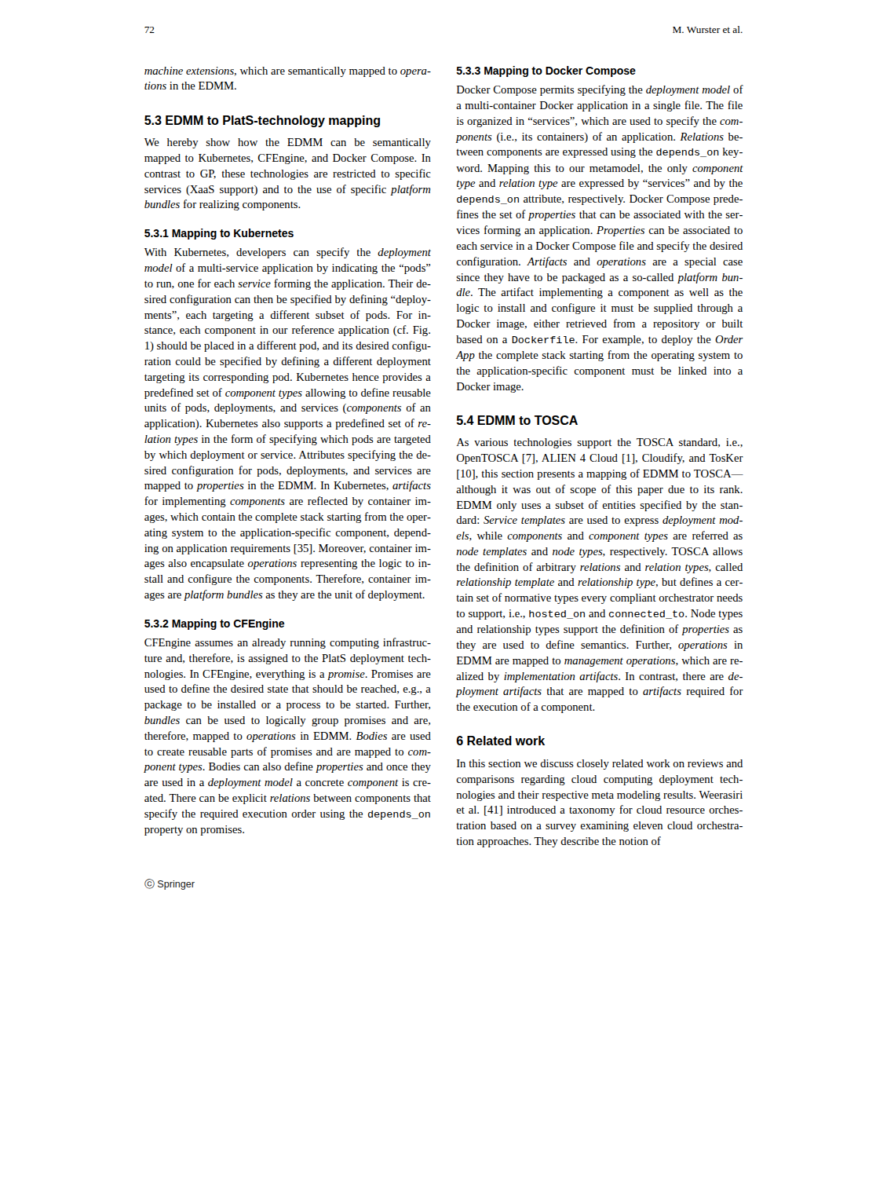72 M. Wurster et al.
machine extensions, which are semantically mapped to operations in the EDMM.
5.3 EDMM to PlatS-technology mapping
We hereby show how the EDMM can be semantically mapped to Kubernetes, CFEngine, and Docker Compose. In contrast to GP, these technologies are restricted to specific services (XaaS support) and to the use of specific platform bundles for realizing components.
5.3.1 Mapping to Kubernetes
With Kubernetes, developers can specify the deployment model of a multi-service application by indicating the “pods” to run, one for each service forming the application. Their desired configuration can then be specified by defining “deployments”, each targeting a different subset of pods. For instance, each component in our reference application (cf. Fig. 1) should be placed in a different pod, and its desired configuration could be specified by defining a different deployment targeting its corresponding pod. Kubernetes hence provides a predefined set of component types allowing to define reusable units of pods, deployments, and services (components of an application). Kubernetes also supports a predefined set of relation types in the form of specifying which pods are targeted by which deployment or service. Attributes specifying the desired configuration for pods, deployments, and services are mapped to properties in the EDMM. In Kubernetes, artifacts for implementing components are reflected by container images, which contain the complete stack starting from the operating system to the application-specific component, depending on application requirements [35]. Moreover, container images also encapsulate operations representing the logic to install and configure the components. Therefore, container images are platform bundles as they are the unit of deployment.
5.3.2 Mapping to CFEngine
CFEngine assumes an already running computing infrastructure and, therefore, is assigned to the PlatS deployment technologies. In CFEngine, everything is a promise. Promises are used to define the desired state that should be reached, e.g., a package to be installed or a process to be started. Further, bundles can be used to logically group promises and are, therefore, mapped to operations in EDMM. Bodies are used to create reusable parts of promises and are mapped to component types. Bodies can also define properties and once they are used in a deployment model a concrete component is created. There can be explicit relations between components that specify the required execution order using the depends_on property on promises.
5.3.3 Mapping to Docker Compose
Docker Compose permits specifying the deployment model of a multi-container Docker application in a single file. The file is organized in “services”, which are used to specify the components (i.e., its containers) of an application. Relations between components are expressed using the depends_on keyword. Mapping this to our metamodel, the only component type and relation type are expressed by “services” and by the depends_on attribute, respectively. Docker Compose predefines the set of properties that can be associated with the services forming an application. Properties can be associated to each service in a Docker Compose file and specify the desired configuration. Artifacts and operations are a special case since they have to be packaged as a so-called platform bundle. The artifact implementing a component as well as the logic to install and configure it must be supplied through a Docker image, either retrieved from a repository or built based on a Dockerfile. For example, to deploy the Order App the complete stack starting from the operating system to the application-specific component must be linked into a Docker image.
5.4 EDMM to TOSCA
As various technologies support the TOSCA standard, i.e., OpenTOSCA [7], ALIEN 4 Cloud [1], Cloudify, and TosKer [10], this section presents a mapping of EDMM to TOSCA—although it was out of scope of this paper due to its rank. EDMM only uses a subset of entities specified by the standard: Service templates are used to express deployment models, while components and component types are referred as node templates and node types, respectively. TOSCA allows the definition of arbitrary relations and relation types, called relationship template and relationship type, but defines a certain set of normative types every compliant orchestrator needs to support, i.e., hosted_on and connected_to. Node types and relationship types support the definition of properties as they are used to define semantics. Further, operations in EDMM are mapped to management operations, which are realized by implementation artifacts. In contrast, there are deployment artifacts that are mapped to artifacts required for the execution of a component.
6 Related work
In this section we discuss closely related work on reviews and comparisons regarding cloud computing deployment technologies and their respective meta modeling results. Weerasiri et al. [41] introduced a taxonomy for cloud resource orchestration based on a survey examining eleven cloud orchestration approaches. They describe the notion of
ⓒ Springer